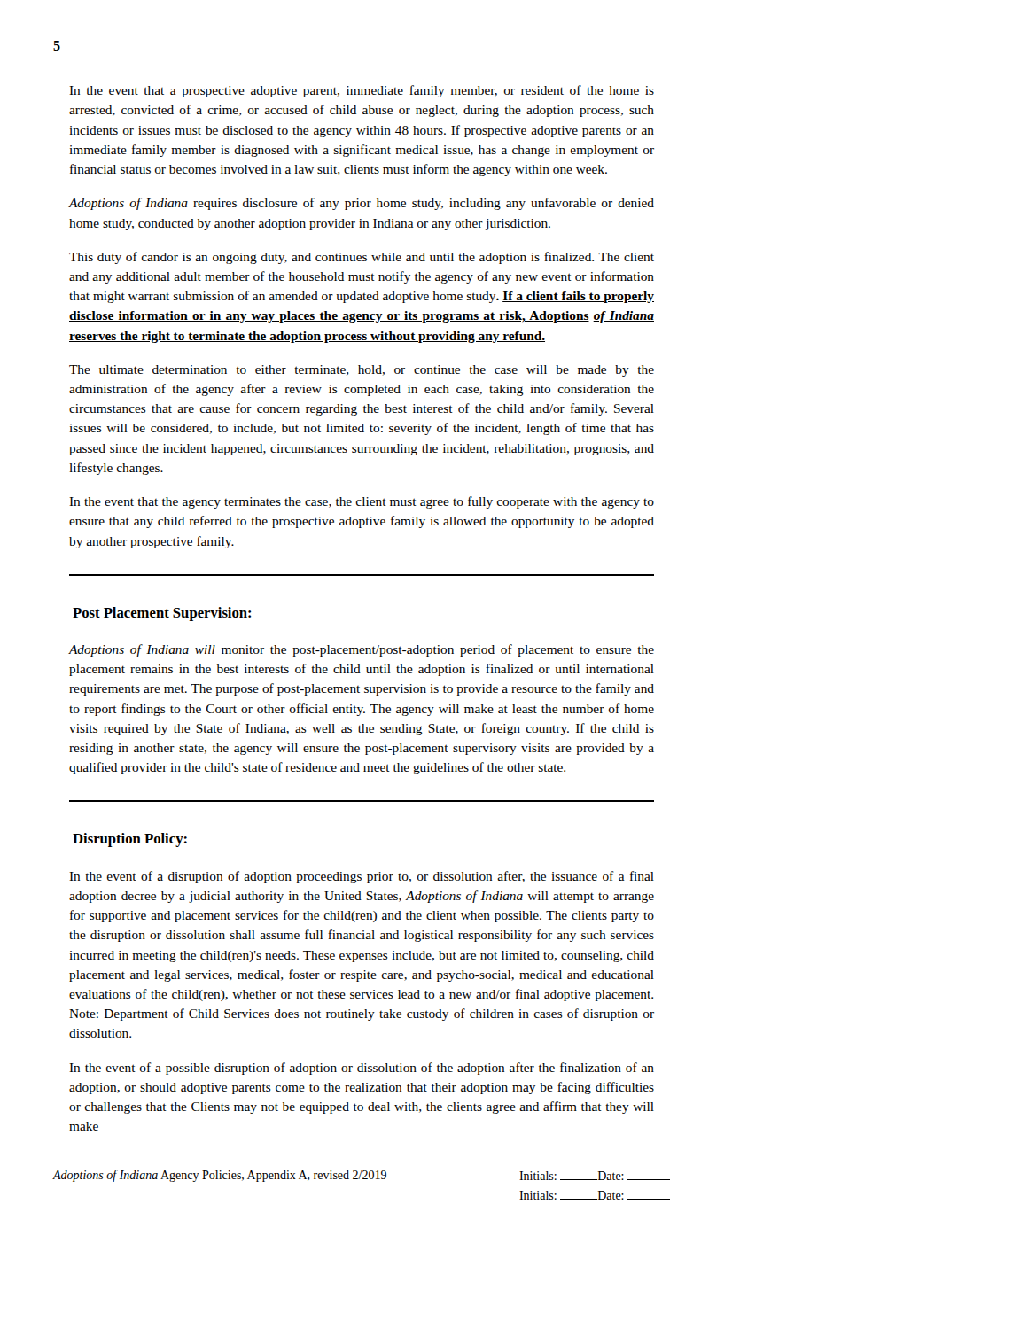5
In the event that a prospective adoptive parent, immediate family member, or resident of the home is arrested, convicted of a crime, or accused of child abuse or neglect, during the adoption process, such incidents or issues must be disclosed to the agency within 48 hours. If prospective adoptive parents or an immediate family member is diagnosed with a significant medical issue, has a change in employment or financial status or becomes involved in a law suit, clients must inform the agency within one week.
Adoptions of Indiana requires disclosure of any prior home study, including any unfavorable or denied home study, conducted by another adoption provider in Indiana or any other jurisdiction.
This duty of candor is an ongoing duty, and continues while and until the adoption is finalized. The client and any additional adult member of the household must notify the agency of any new event or information that might warrant submission of an amended or updated adoptive home study. If a client fails to properly disclose information or in any way places the agency or its programs at risk, Adoptions of Indiana reserves the right to terminate the adoption process without providing any refund.
The ultimate determination to either terminate, hold, or continue the case will be made by the administration of the agency after a review is completed in each case, taking into consideration the circumstances that are cause for concern regarding the best interest of the child and/or family. Several issues will be considered, to include, but not limited to: severity of the incident, length of time that has passed since the incident happened, circumstances surrounding the incident, rehabilitation, prognosis, and lifestyle changes.
In the event that the agency terminates the case, the client must agree to fully cooperate with the agency to ensure that any child referred to the prospective adoptive family is allowed the opportunity to be adopted by another prospective family.
Post Placement Supervision:
Adoptions of Indiana will monitor the post-placement/post-adoption period of placement to ensure the placement remains in the best interests of the child until the adoption is finalized or until international requirements are met. The purpose of post-placement supervision is to provide a resource to the family and to report findings to the Court or other official entity. The agency will make at least the number of home visits required by the State of Indiana, as well as the sending State, or foreign country. If the child is residing in another state, the agency will ensure the post-placement supervisory visits are provided by a qualified provider in the child's state of residence and meet the guidelines of the other state.
Disruption Policy:
In the event of a disruption of adoption proceedings prior to, or dissolution after, the issuance of a final adoption decree by a judicial authority in the United States, Adoptions of Indiana will attempt to arrange for supportive and placement services for the child(ren) and the client when possible. The clients party to the disruption or dissolution shall assume full financial and logistical responsibility for any such services incurred in meeting the child(ren)'s needs. These expenses include, but are not limited to, counseling, child placement and legal services, medical, foster or respite care, and psycho-social, medical and educational evaluations of the child(ren), whether or not these services lead to a new and/or final adoptive placement. Note: Department of Child Services does not routinely take custody of children in cases of disruption or dissolution.
In the event of a possible disruption of adoption or dissolution of the adoption after the finalization of an adoption, or should adoptive parents come to the realization that their adoption may be facing difficulties or challenges that the Clients may not be equipped to deal with, the clients agree and affirm that they will make
Adoptions of Indiana Agency Policies, Appendix A, revised 2/2019
Initials: Date:
Initials: Date: